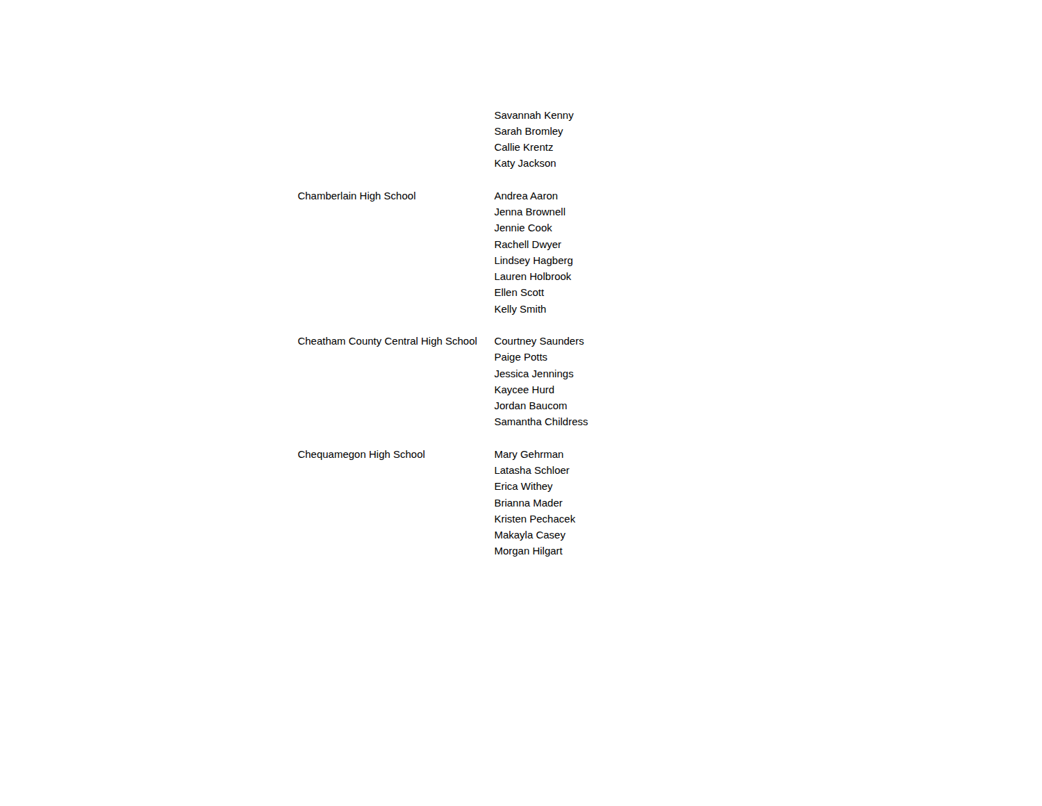| | Savannah Kenny Sarah Bromley Callie Krentz Katy Jackson |
| Chamberlain High School | Andrea Aaron Jenna Brownell Jennie Cook Rachell Dwyer Lindsey Hagberg Lauren Holbrook Ellen Scott Kelly Smith |
| Cheatham County Central High School | Courtney Saunders Paige Potts Jessica Jennings Kaycee Hurd Jordan Baucom Samantha Childress |
| Chequamegon High School | Mary Gehrman Latasha Schloer Erica Withey Brianna Mader Kristen Pechacek Makayla Casey Morgan Hilgart |